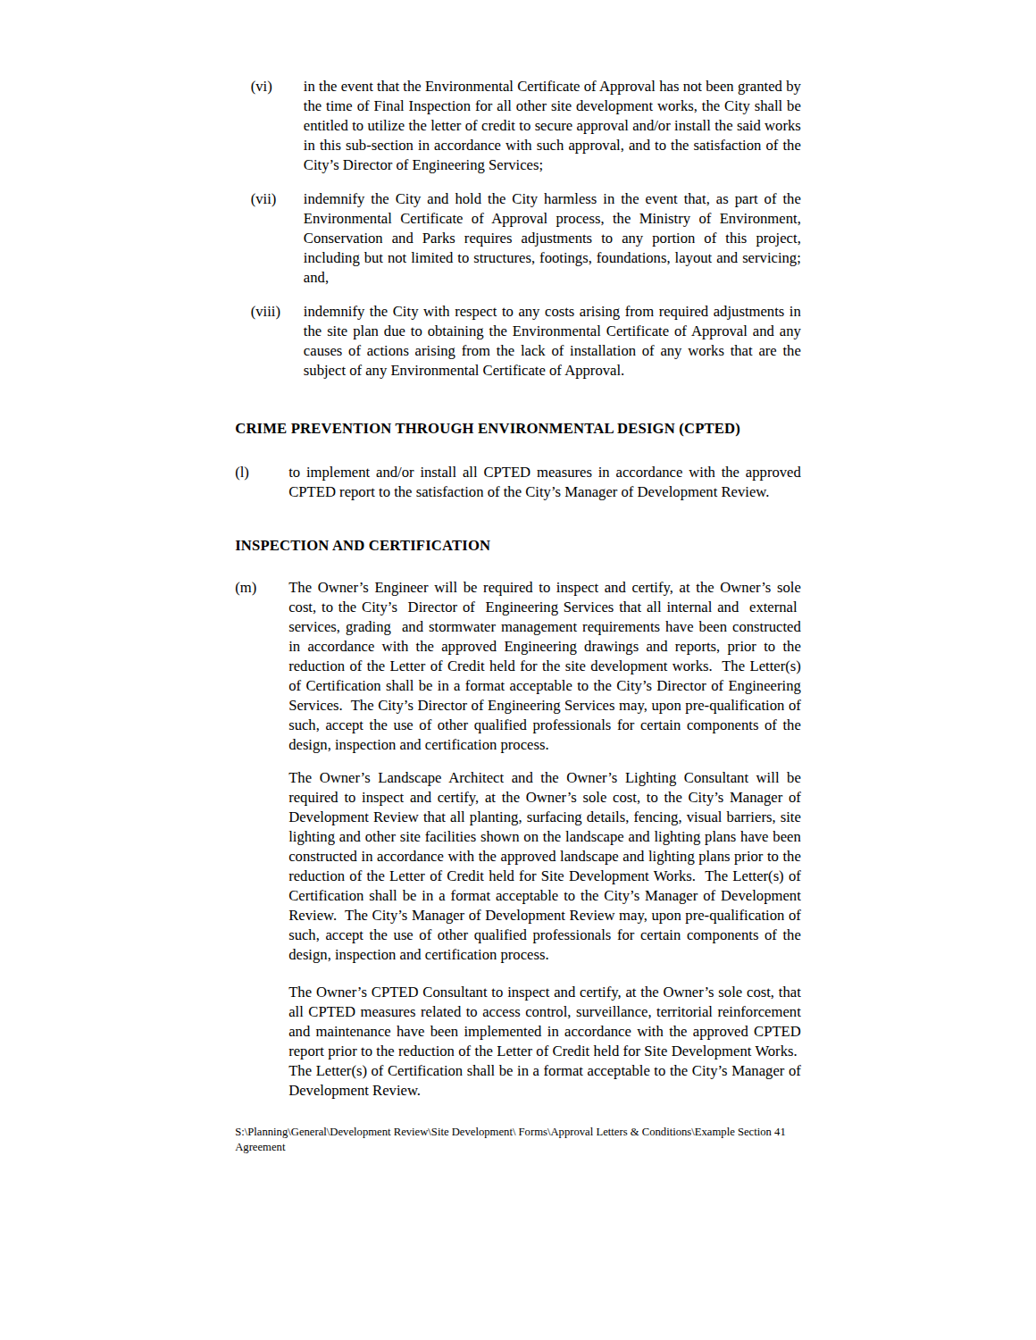(vi)
in the event that the Environmental Certificate of Approval has not been granted by the time of Final Inspection for all other site development works, the City shall be entitled to utilize the letter of credit to secure approval and/or install the said works in this sub-section in accordance with such approval, and to the satisfaction of the City’s Director of Engineering Services;
(vii)
indemnify the City and hold the City harmless in the event that, as part of the Environmental Certificate of Approval process, the Ministry of Environment, Conservation and Parks requires adjustments to any portion of this project, including but not limited to structures, footings, foundations, layout and servicing; and,
(viii)
indemnify the City with respect to any costs arising from required adjustments in the site plan due to obtaining the Environmental Certificate of Approval and any causes of actions arising from the lack of installation of any works that are the subject of any Environmental Certificate of Approval.
CRIME PREVENTION THROUGH ENVIRONMENTAL DESIGN (CPTED)
(l)
to implement and/or install all CPTED measures in accordance with the approved CPTED report to the satisfaction of the City’s Manager of Development Review.
INSPECTION AND CERTIFICATION
(m)
The Owner’s Engineer will be required to inspect and certify, at the Owner’s sole cost, to the City’s Director of Engineering Services that all internal and external services, grading and stormwater management requirements have been constructed in accordance with the approved Engineering drawings and reports, prior to the reduction of the Letter of Credit held for the site development works. The Letter(s) of Certification shall be in a format acceptable to the City’s Director of Engineering Services. The City’s Director of Engineering Services may, upon pre-qualification of such, accept the use of other qualified professionals for certain components of the design, inspection and certification process.
The Owner’s Landscape Architect and the Owner’s Lighting Consultant will be required to inspect and certify, at the Owner’s sole cost, to the City’s Manager of Development Review that all planting, surfacing details, fencing, visual barriers, site lighting and other site facilities shown on the landscape and lighting plans have been constructed in accordance with the approved landscape and lighting plans prior to the reduction of the Letter of Credit held for Site Development Works. The Letter(s) of Certification shall be in a format acceptable to the City’s Manager of Development Review. The City’s Manager of Development Review may, upon pre-qualification of such, accept the use of other qualified professionals for certain components of the design, inspection and certification process.
The Owner’s CPTED Consultant to inspect and certify, at the Owner’s sole cost, that all CPTED measures related to access control, surveillance, territorial reinforcement and maintenance have been implemented in accordance with the approved CPTED report prior to the reduction of the Letter of Credit held for Site Development Works. The Letter(s) of Certification shall be in a format acceptable to the City’s Manager of Development Review.
S:\Planning\General\Development Review\Site Development\ Forms\Approval Letters & Conditions\Example Section 41 Agreement